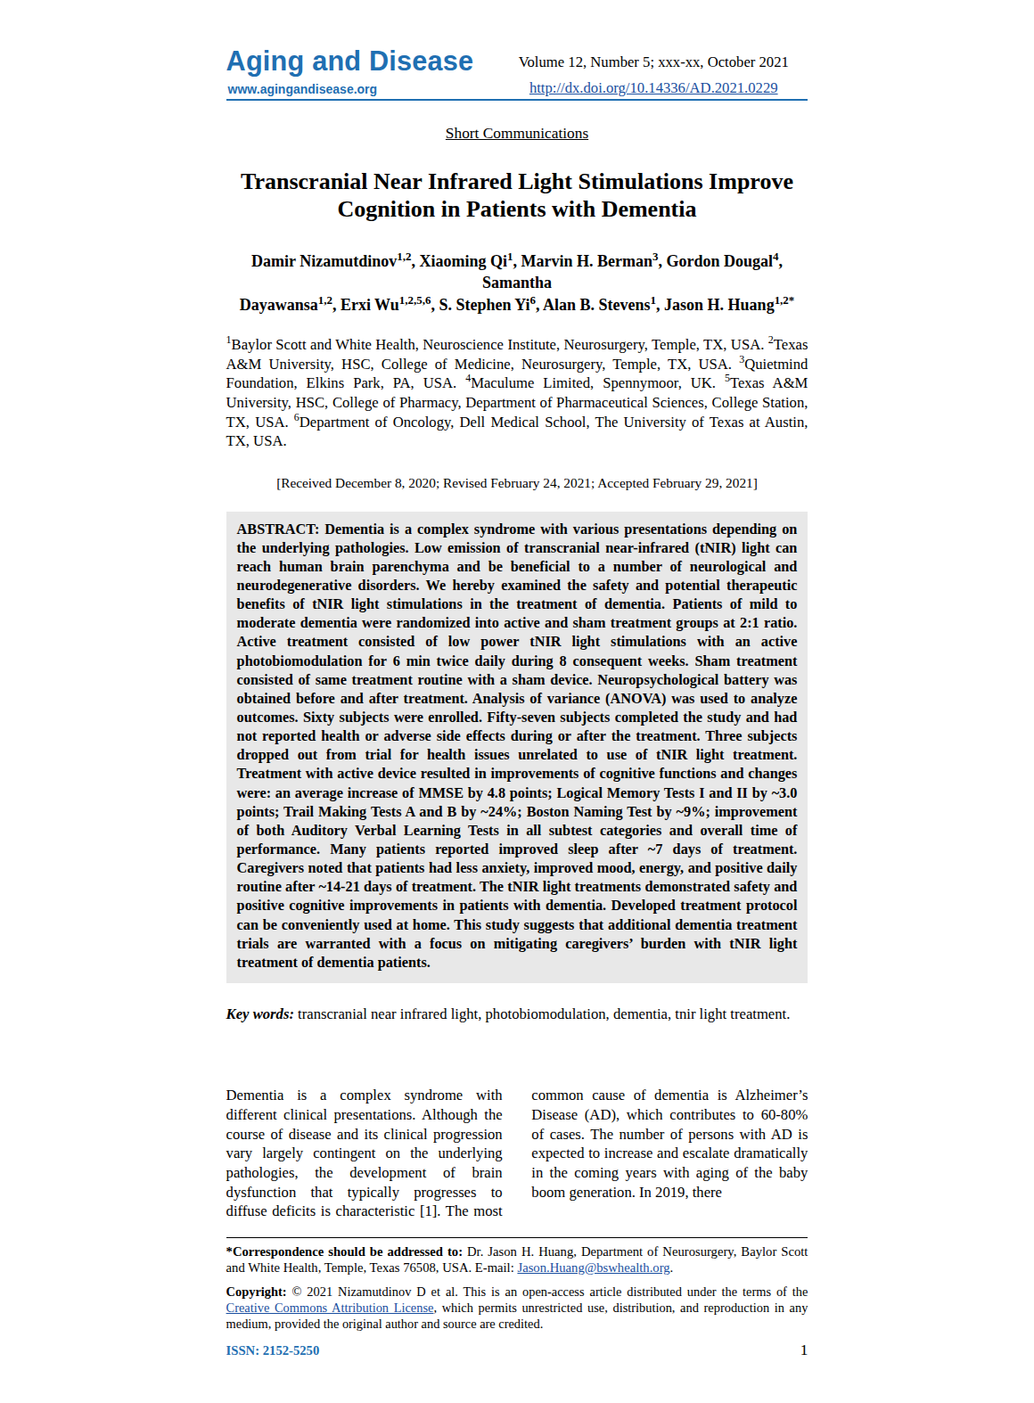Aging and Disease
www.agingandisease.org
Volume 12, Number 5; xxx-xx, October 2021
http://dx.doi.org/10.14336/AD.2021.0229
Short Communications
Transcranial Near Infrared Light Stimulations Improve
Cognition in Patients with Dementia
Damir Nizamutdinov1,2, Xiaoming Qi1, Marvin H. Berman3, Gordon Dougal4, Samantha
Dayawansa1,2, Erxi Wu1,2,5,6, S. Stephen Yi6, Alan B. Stevens1, Jason H. Huang1,2*
1Baylor Scott and White Health, Neuroscience Institute, Neurosurgery, Temple, TX, USA. 2Texas A&M University, HSC, College of Medicine, Neurosurgery, Temple, TX, USA. 3Quietmind Foundation, Elkins Park, PA, USA. 4Maculume Limited, Spennymoor, UK. 5Texas A&M University, HSC, College of Pharmacy, Department of Pharmaceutical Sciences, College Station, TX, USA. 6Department of Oncology, Dell Medical School, The University of Texas at Austin, TX, USA.
[Received December 8, 2020; Revised February 24, 2021; Accepted February 29, 2021]
ABSTRACT: Dementia is a complex syndrome with various presentations depending on the underlying pathologies. Low emission of transcranial near-infrared (tNIR) light can reach human brain parenchyma and be beneficial to a number of neurological and neurodegenerative disorders. We hereby examined the safety and potential therapeutic benefits of tNIR light stimulations in the treatment of dementia. Patients of mild to moderate dementia were randomized into active and sham treatment groups at 2:1 ratio. Active treatment consisted of low power tNIR light stimulations with an active photobiomodulation for 6 min twice daily during 8 consequent weeks. Sham treatment consisted of same treatment routine with a sham device. Neuropsychological battery was obtained before and after treatment. Analysis of variance (ANOVA) was used to analyze outcomes. Sixty subjects were enrolled. Fifty-seven subjects completed the study and had not reported health or adverse side effects during or after the treatment. Three subjects dropped out from trial for health issues unrelated to use of tNIR light treatment. Treatment with active device resulted in improvements of cognitive functions and changes were: an average increase of MMSE by 4.8 points; Logical Memory Tests I and II by ~3.0 points; Trail Making Tests A and B by ~24%; Boston Naming Test by ~9%; improvement of both Auditory Verbal Learning Tests in all subtest categories and overall time of performance. Many patients reported improved sleep after ~7 days of treatment. Caregivers noted that patients had less anxiety, improved mood, energy, and positive daily routine after ~14-21 days of treatment. The tNIR light treatments demonstrated safety and positive cognitive improvements in patients with dementia. Developed treatment protocol can be conveniently used at home. This study suggests that additional dementia treatment trials are warranted with a focus on mitigating caregivers’ burden with tNIR light treatment of dementia patients.
Key words: transcranial near infrared light, photobiomodulation, dementia, tnir light treatment.
Dementia is a complex syndrome with different clinical presentations. Although the course of disease and its clinical progression vary largely contingent on the underlying pathologies, the development of brain dysfunction that typically progresses to diffuse deficits is characteristic [1]. The most common cause of dementia is Alzheimer’s Disease (AD), which contributes to 60-80% of cases. The number of persons with AD is expected to increase and escalate dramatically in the coming years with aging of the baby boom generation. In 2019, there
*Correspondence should be addressed to: Dr. Jason H. Huang, Department of Neurosurgery, Baylor Scott and White Health, Temple, Texas 76508, USA. E-mail: Jason.Huang@bswhealth.org.
Copyright: © 2021 Nizamutdinov D et al. This is an open-access article distributed under the terms of the Creative Commons Attribution License, which permits unrestricted use, distribution, and reproduction in any medium, provided the original author and source are credited.
ISSN: 2152-5250
1